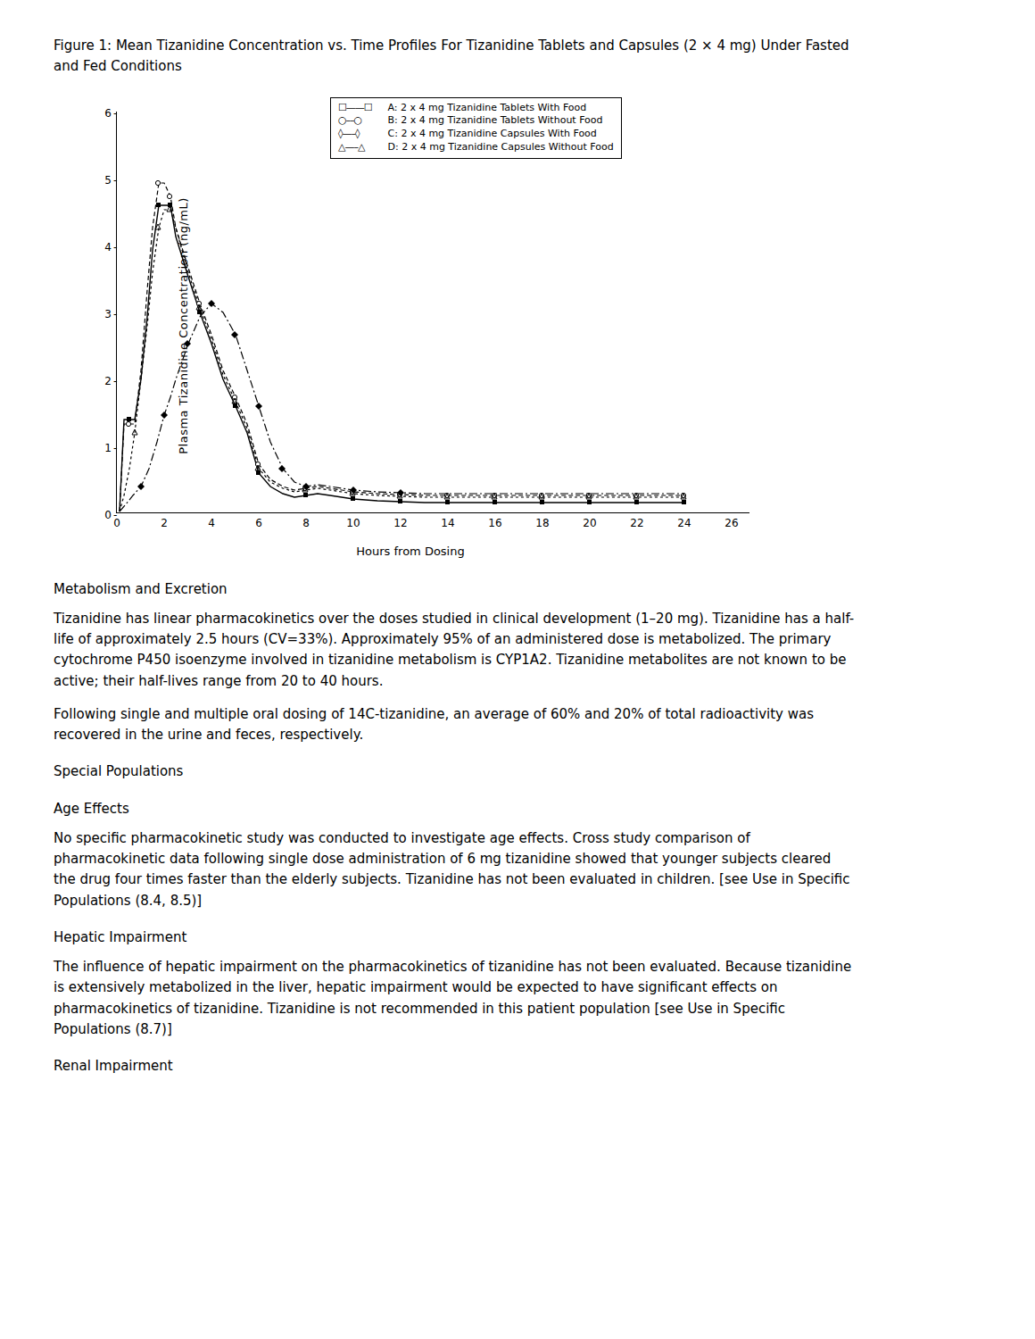Figure 1: Mean Tizanidine Concentration vs. Time Profiles For Tizanidine Tablets and Capsules (2 × 4 mg) Under Fasted and Fed Conditions
Plasma Tizanidine Concentration (ng/mL)
☐——☐ A: 2 x 4 mg Tizanidine Tablets With Food
○––○ B: 2 x 4 mg Tizanidine Tablets Without Food
◊—–◊ C: 2 x 4 mg Tizanidine Capsules With Food
△—–△ D: 2 x 4 mg Tizanidine Capsules Without Food
6-
5-
4-
3-
2-
1-
0-
0
2
4
6
8
10
12
14
16
18
20
22
24
26
Hours from Dosing
Metabolism and Excretion
Tizanidine has linear pharmacokinetics over the doses studied in clinical development (1–20 mg). Tizanidine has a half-life of approximately 2.5 hours (CV=33%). Approximately 95% of an administered dose is metabolized. The primary cytochrome P450 isoenzyme involved in tizanidine metabolism is CYP1A2. Tizanidine metabolites are not known to be active; their half-lives range from 20 to 40 hours.
Following single and multiple oral dosing of 14C-tizanidine, an average of 60% and 20% of total radioactivity was recovered in the urine and feces, respectively.
Special Populations
Age Effects
No specific pharmacokinetic study was conducted to investigate age effects. Cross study comparison of pharmacokinetic data following single dose administration of 6 mg tizanidine showed that younger subjects cleared the drug four times faster than the elderly subjects. Tizanidine has not been evaluated in children. [see Use in Specific Populations (8.4, 8.5)]
Hepatic Impairment
The influence of hepatic impairment on the pharmacokinetics of tizanidine has not been evaluated. Because tizanidine is extensively metabolized in the liver, hepatic impairment would be expected to have significant effects on pharmacokinetics of tizanidine. Tizanidine is not recommended in this patient population [see Use in Specific Populations (8.7)]
Renal Impairment